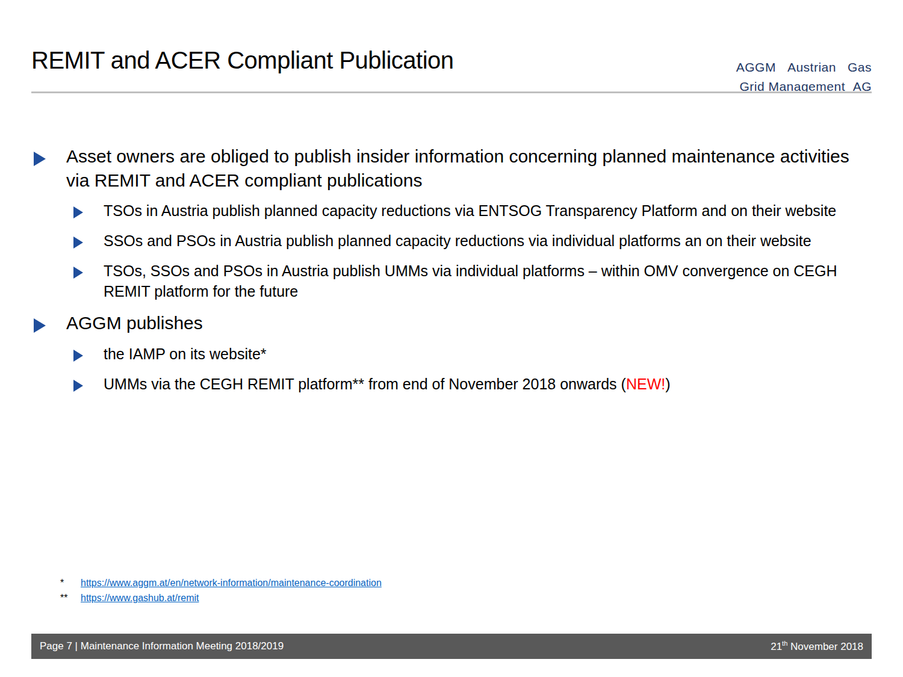REMIT and ACER Compliant Publication
AGGM Austrian Gas
Grid Management AG
Asset owners are obliged to publish insider information concerning planned maintenance activities via REMIT and ACER compliant publications
TSOs in Austria publish planned capacity reductions via ENTSOG Transparency Platform and on their website
SSOs and PSOs in Austria publish planned capacity reductions via individual platforms an on their website
TSOs, SSOs and PSOs in Austria publish UMMs via individual platforms – within OMV convergence on CEGH REMIT platform for the future
AGGM publishes
the IAMP on its website*
UMMs via the CEGH REMIT platform** from end of November 2018 onwards (NEW!)
* https://www.aggm.at/en/network-information/maintenance-coordination
** https://www.gashub.at/remit
Page 7 | Maintenance Information Meeting 2018/2019
21th November 2018